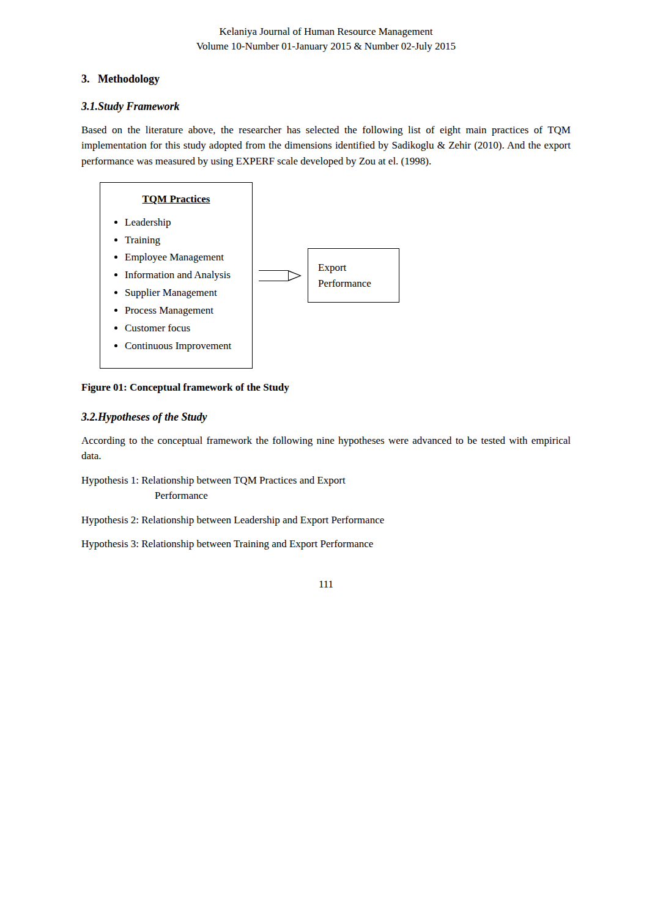Kelaniya Journal of Human Resource Management
Volume 10-Number 01-January 2015 & Number 02-July 2015
3. Methodology
3.1.Study Framework
Based on the literature above, the researcher has selected the following list of eight main practices of TQM implementation for this study adopted from the dimensions identified by Sadikoglu & Zehir (2010). And the export performance was measured by using EXPERF scale developed by Zou at el. (1998).
TQM Practices
Leadership
Training
Employee Management
Information and Analysis
Supplier Management
Process Management
Customer focus
Continuous Improvement
Export Performance
Figure 01: Conceptual framework of the Study
3.2.Hypotheses of the Study
According to the conceptual framework the following nine hypotheses were advanced to be tested with empirical data.
Hypothesis 1: Relationship between TQM Practices and Export Performance
Hypothesis 2: Relationship between Leadership and Export Performance
Hypothesis 3: Relationship between Training and Export Performance
111